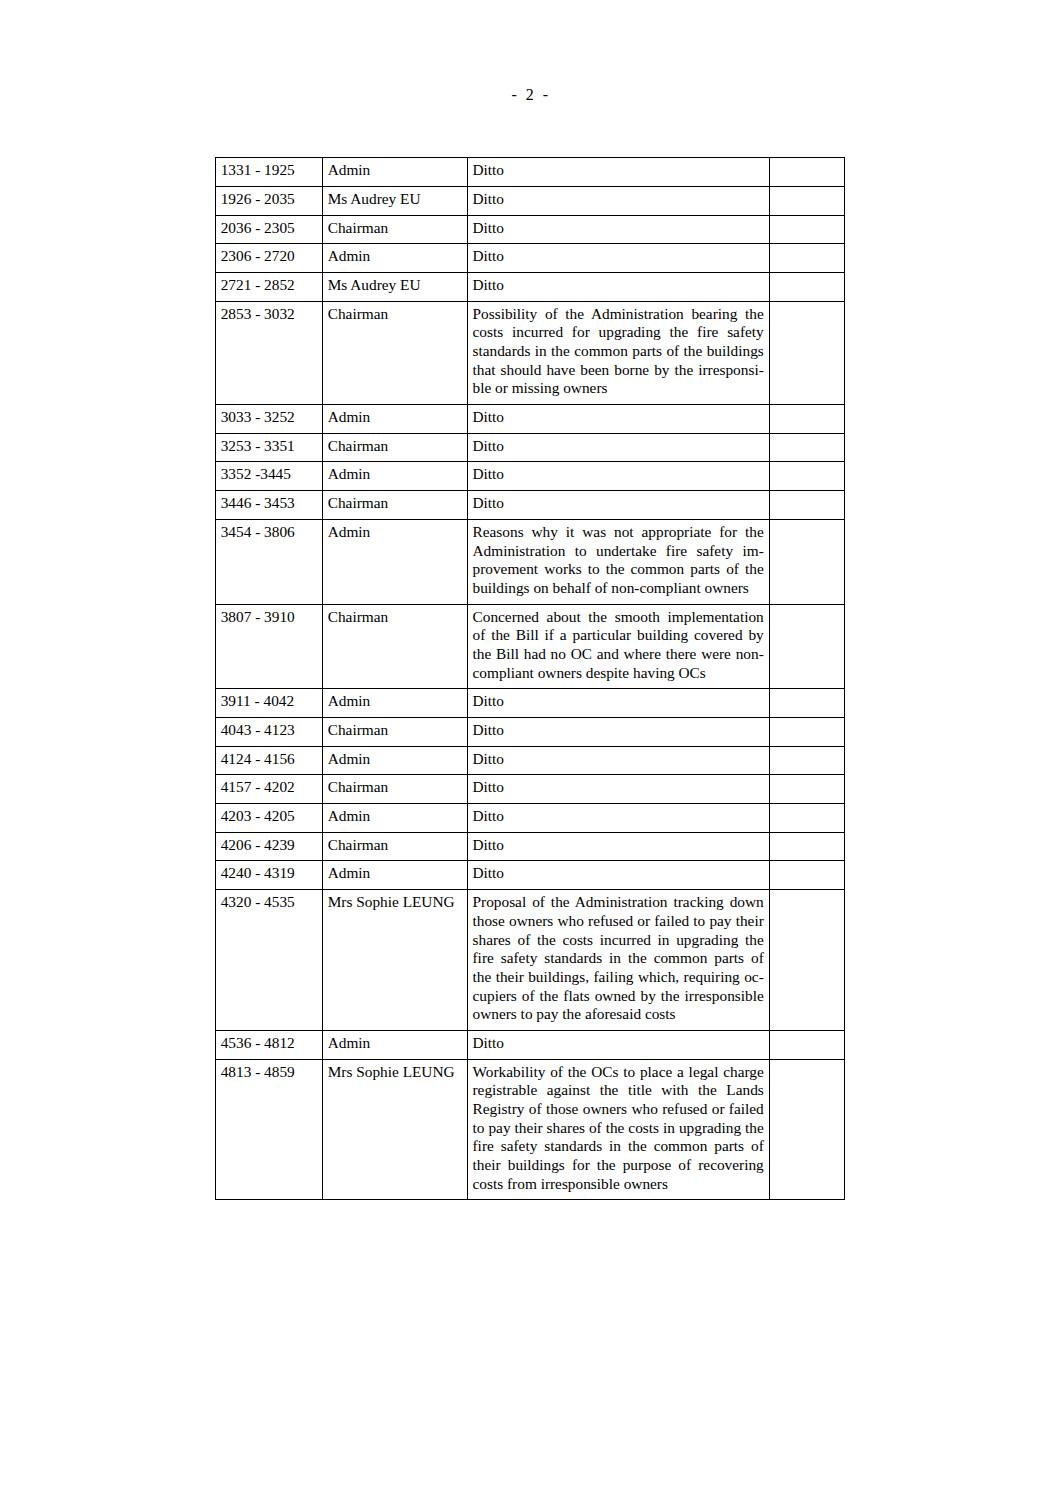- 2 -
| 1331 - 1925 | Admin | Ditto | |
| 1926 - 2035 | Ms Audrey EU | Ditto | |
| 2036 - 2305 | Chairman | Ditto | |
| 2306 - 2720 | Admin | Ditto | |
| 2721 - 2852 | Ms Audrey EU | Ditto | |
| 2853 - 3032 | Chairman | Possibility of the Administration bearing the costs incurred for upgrading the fire safety standards in the common parts of the buildings that should have been borne by the irresponsible or missing owners | |
| 3033 - 3252 | Admin | Ditto | |
| 3253 - 3351 | Chairman | Ditto | |
| 3352 -3445 | Admin | Ditto | |
| 3446 - 3453 | Chairman | Ditto | |
| 3454 - 3806 | Admin | Reasons why it was not appropriate for the Administration to undertake fire safety improvement works to the common parts of the buildings on behalf of non-compliant owners | |
| 3807 - 3910 | Chairman | Concerned about the smooth implementation of the Bill if a particular building covered by the Bill had no OC and where there were non-compliant owners despite having OCs | |
| 3911 - 4042 | Admin | Ditto | |
| 4043 - 4123 | Chairman | Ditto | |
| 4124 - 4156 | Admin | Ditto | |
| 4157 - 4202 | Chairman | Ditto | |
| 4203 - 4205 | Admin | Ditto | |
| 4206 - 4239 | Chairman | Ditto | |
| 4240 - 4319 | Admin | Ditto | |
| 4320 - 4535 | Mrs Sophie LEUNG | Proposal of the Administration tracking down those owners who refused or failed to pay their shares of the costs incurred in upgrading the fire safety standards in the common parts of the their buildings, failing which, requiring occupiers of the flats owned by the irresponsible owners to pay the aforesaid costs | |
| 4536 - 4812 | Admin | Ditto | |
| 4813 - 4859 | Mrs Sophie LEUNG | Workability of the OCs to place a legal charge registrable against the title with the Lands Registry of those owners who refused or failed to pay their shares of the costs in upgrading the fire safety standards in the common parts of their buildings for the purpose of recovering costs from irresponsible owners | |